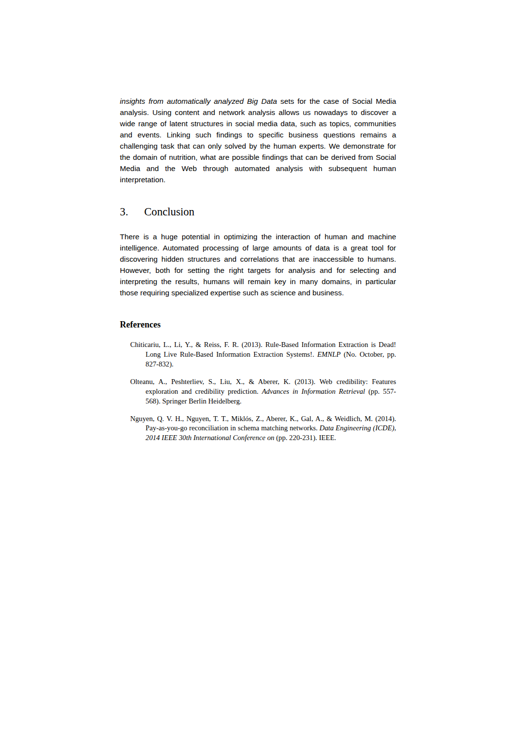insights from automatically analyzed Big Data sets for the case of Social Media analysis. Using content and network analysis allows us nowadays to discover a wide range of latent structures in social media data, such as topics, communities and events. Linking such findings to specific business questions remains a challenging task that can only solved by the human experts. We demonstrate for the domain of nutrition, what are possible findings that can be derived from Social Media and the Web through automated analysis with subsequent human interpretation.
3. Conclusion
There is a huge potential in optimizing the interaction of human and machine intelligence. Automated processing of large amounts of data is a great tool for discovering hidden structures and correlations that are inaccessible to humans. However, both for setting the right targets for analysis and for selecting and interpreting the results, humans will remain key in many domains, in particular those requiring specialized expertise such as science and business.
References
Chiticariu, L., Li, Y., & Reiss, F. R. (2013). Rule-Based Information Extraction is Dead! Long Live Rule-Based Information Extraction Systems!. EMNLP (No. October, pp. 827-832).
Olteanu, A., Peshterliev, S., Liu, X., & Aberer, K. (2013). Web credibility: Features exploration and credibility prediction. Advances in Information Retrieval (pp. 557-568). Springer Berlin Heidelberg.
Nguyen, Q. V. H., Nguyen, T. T., Miklós, Z., Aberer, K., Gal, A., & Weidlich, M. (2014). Pay-as-you-go reconciliation in schema matching networks. Data Engineering (ICDE), 2014 IEEE 30th International Conference on (pp. 220-231). IEEE.